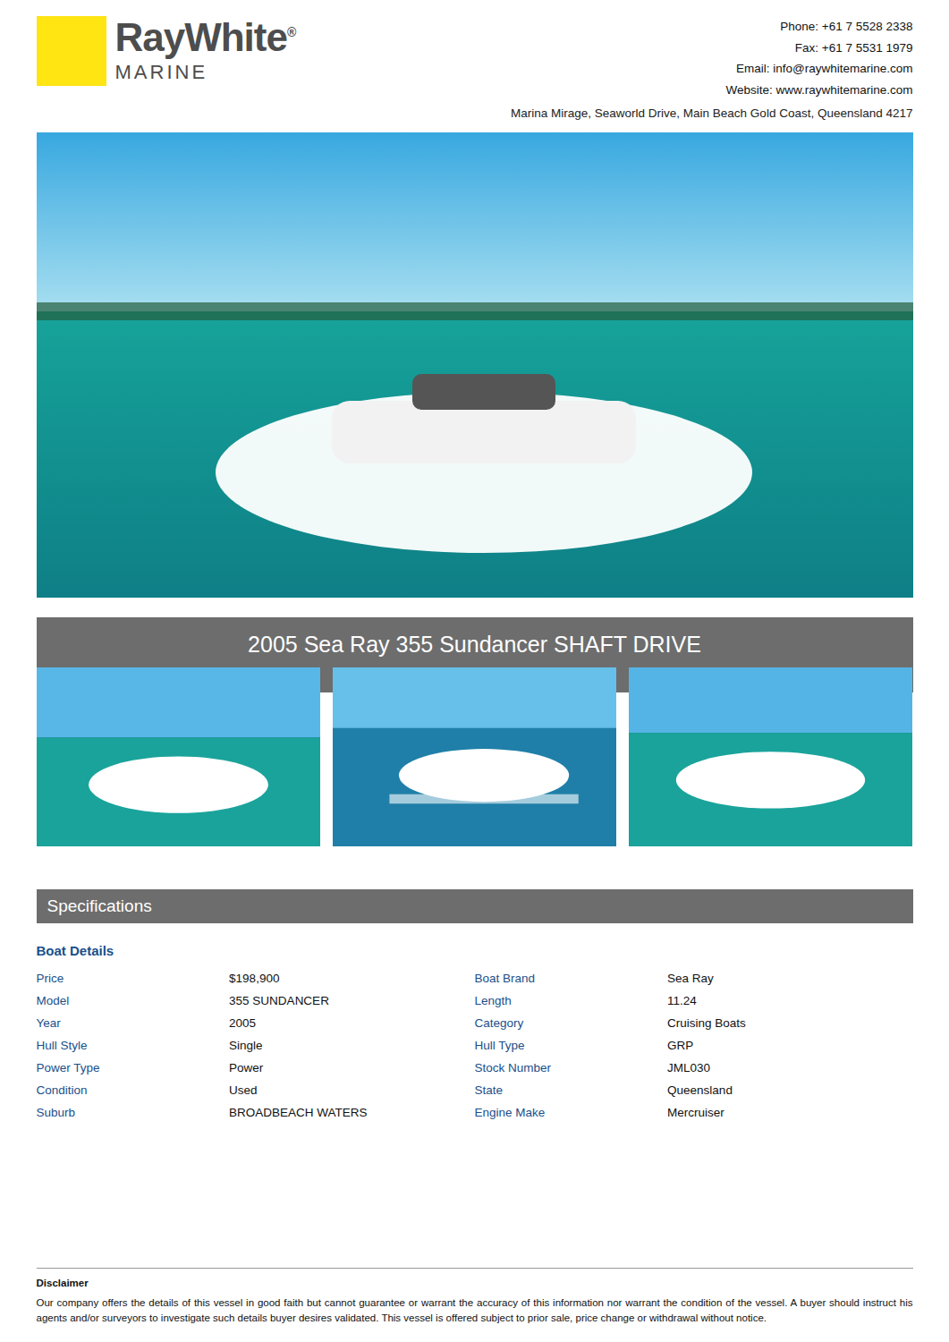RayWhite®
MARINE
Phone: +61 7 5528 2338
Fax: +61 7 5531 1979
Email: info@raywhitemarine.com
Website: www.raywhitemarine.com
Marina Mirage, Seaworld Drive, Main Beach Gold Coast, Queensland 4217
2005 Sea Ray 355 Sundancer SHAFT DRIVE
$198,900
Specifications
Boat Details
| Price | $198,900 | Boat Brand | Sea Ray |
| Model | 355 SUNDANCER | Length | 11.24 |
| Year | 2005 | Category | Cruising Boats |
| Hull Style | Single | Hull Type | GRP |
| Power Type | Power | Stock Number | JML030 |
| Condition | Used | State | Queensland |
| Suburb | BROADBEACH WATERS | Engine Make | Mercruiser |
Disclaimer
Our company offers the details of this vessel in good faith but cannot guarantee or warrant the accuracy of this information nor warrant the condition of the vessel. A buyer should instruct his agents and/or surveyors to investigate such details buyer desires validated. This vessel is offered subject to prior sale, price change or withdrawal without notice.